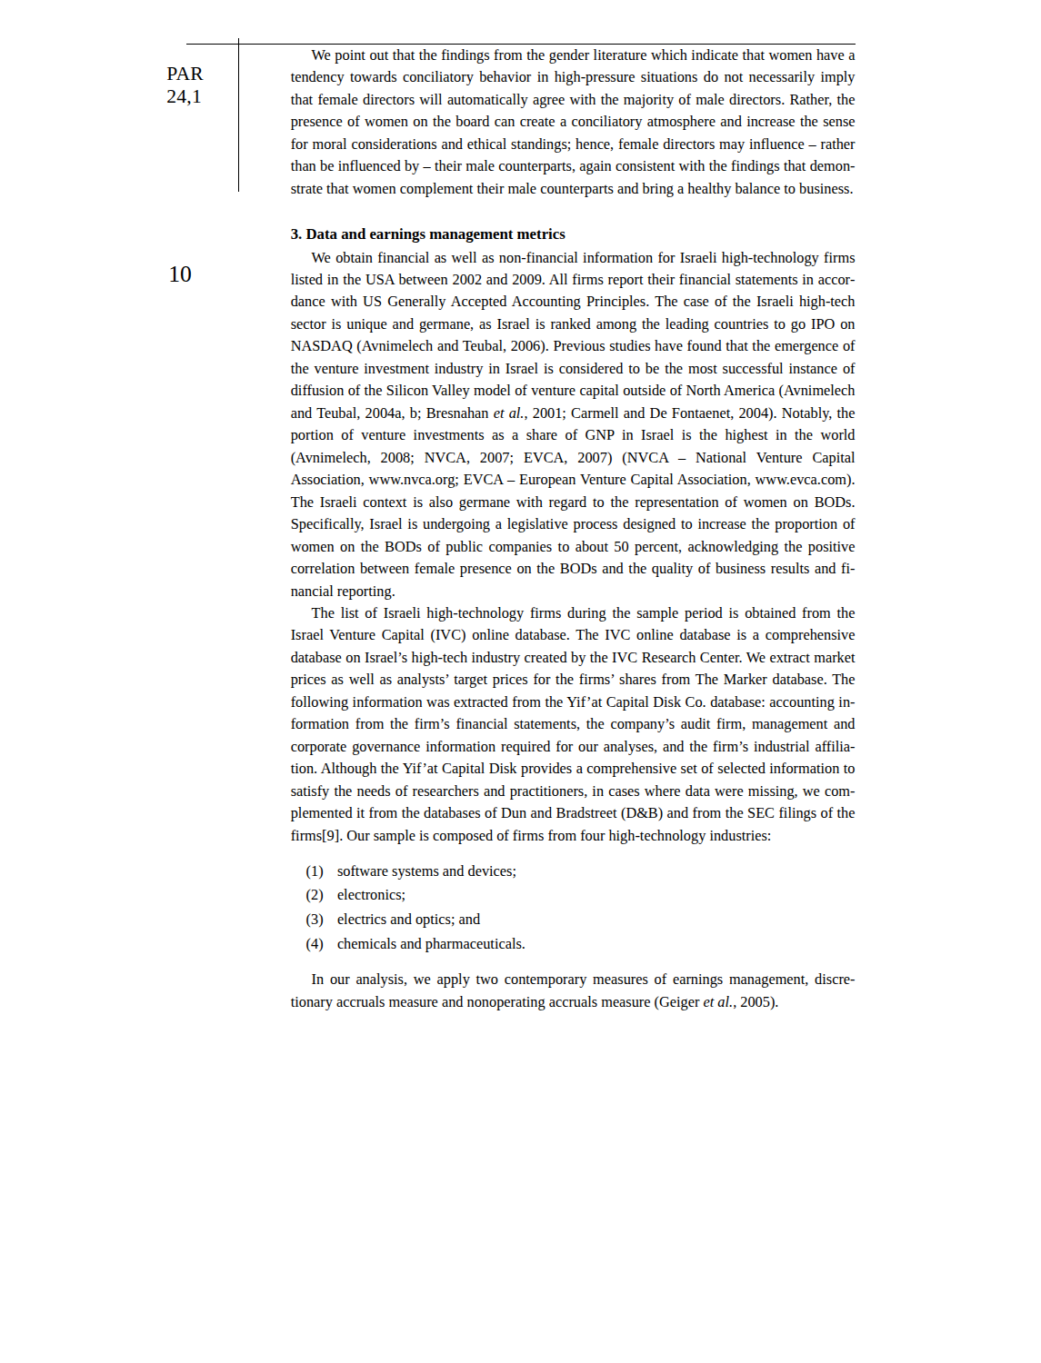PAR
24,1
10
We point out that the findings from the gender literature which indicate that women have a tendency towards conciliatory behavior in high-pressure situations do not necessarily imply that female directors will automatically agree with the majority of male directors. Rather, the presence of women on the board can create a conciliatory atmosphere and increase the sense for moral considerations and ethical standings; hence, female directors may influence – rather than be influenced by – their male counterparts, again consistent with the findings that demonstrate that women complement their male counterparts and bring a healthy balance to business.
3. Data and earnings management metrics
We obtain financial as well as non-financial information for Israeli high-technology firms listed in the USA between 2002 and 2009. All firms report their financial statements in accordance with US Generally Accepted Accounting Principles. The case of the Israeli high-tech sector is unique and germane, as Israel is ranked among the leading countries to go IPO on NASDAQ (Avnimelech and Teubal, 2006). Previous studies have found that the emergence of the venture investment industry in Israel is considered to be the most successful instance of diffusion of the Silicon Valley model of venture capital outside of North America (Avnimelech and Teubal, 2004a, b; Bresnahan et al., 2001; Carmell and De Fontaenet, 2004). Notably, the portion of venture investments as a share of GNP in Israel is the highest in the world (Avnimelech, 2008; NVCA, 2007; EVCA, 2007) (NVCA – National Venture Capital Association, www.nvca.org; EVCA – European Venture Capital Association, www.evca.com). The Israeli context is also germane with regard to the representation of women on BODs. Specifically, Israel is undergoing a legislative process designed to increase the proportion of women on the BODs of public companies to about 50 percent, acknowledging the positive correlation between female presence on the BODs and the quality of business results and financial reporting.
The list of Israeli high-technology firms during the sample period is obtained from the Israel Venture Capital (IVC) online database. The IVC online database is a comprehensive database on Israel’s high-tech industry created by the IVC Research Center. We extract market prices as well as analysts’ target prices for the firms’ shares from The Marker database. The following information was extracted from the Yif’at Capital Disk Co. database: accounting information from the firm’s financial statements, the company’s audit firm, management and corporate governance information required for our analyses, and the firm’s industrial affiliation. Although the Yif’at Capital Disk provides a comprehensive set of selected information to satisfy the needs of researchers and practitioners, in cases where data were missing, we complemented it from the databases of Dun and Bradstreet (D&B) and from the SEC filings of the firms[9]. Our sample is composed of firms from four high-technology industries:
software systems and devices;
electronics;
electrics and optics; and
chemicals and pharmaceuticals.
In our analysis, we apply two contemporary measures of earnings management, discretionary accruals measure and nonoperating accruals measure (Geiger et al., 2005).